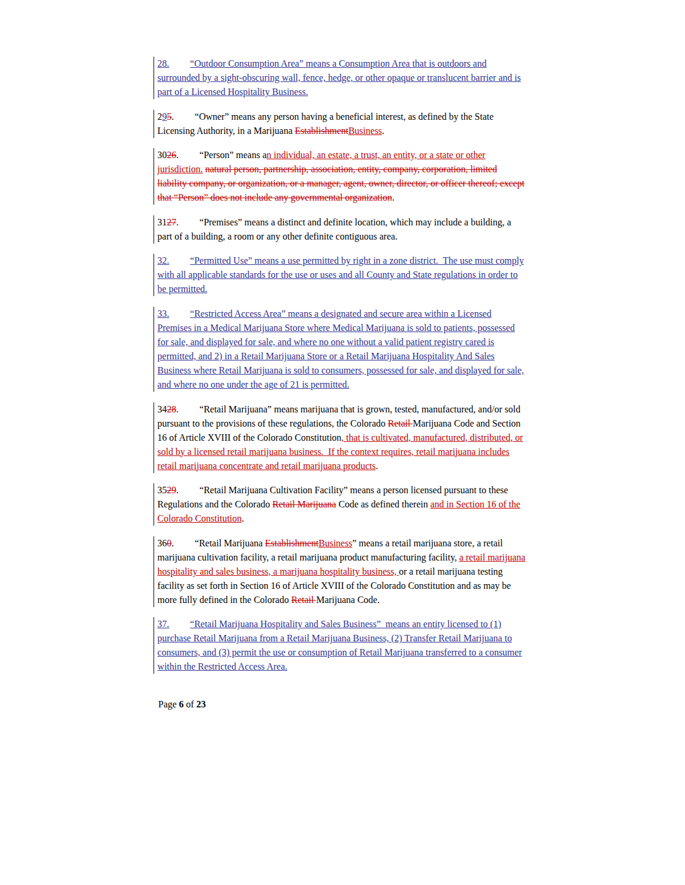28. “Outdoor Consumption Area” means a Consumption Area that is outdoors and surrounded by a sight-obscuring wall, fence, hedge, or other opaque or translucent barrier and is part of a Licensed Hospitality Business.
295. “Owner” means any person having a beneficial interest, as defined by the State Licensing Authority, in a Marijuana Establishment Business.
3026. “Person” means an individual, an estate, a trust, an entity, or a state or other jurisdiction. natural person, partnership, association, entity, company, corporation, limited liability company, or organization, or a manager, agent, owner, director, or officer thereof; except that “Person” does not include any governmental organization.
3127. “Premises” means a distinct and definite location, which may include a building, a part of a building, a room or any other definite contiguous area.
32. “Permitted Use” means a use permitted by right in a zone district. The use must comply with all applicable standards for the use or uses and all County and State regulations in order to be permitted.
33. “Restricted Access Area” means a designated and secure area within a Licensed Premises in a Medical Marijuana Store where Medical Marijuana is sold to patients, possessed for sale, and displayed for sale, and where no one without a valid patient registry cared is permitted, and 2) in a Retail Marijuana Store or a Retail Marijuana Hospitality And Sales Business where Retail Marijuana is sold to consumers, possessed for sale, and displayed for sale, and where no one under the age of 21 is permitted.
3428. “Retail Marijuana” means marijuana that is grown, tested, manufactured, and/or sold pursuant to the provisions of these regulations, the Colorado Retail Marijuana Code and Section 16 of Article XVIII of the Colorado Constitution, that is cultivated, manufactured, distributed, or sold by a licensed retail marijuana business. If the context requires, retail marijuana includes retail marijuana concentrate and retail marijuana products.
3529. “Retail Marijuana Cultivation Facility” means a person licensed pursuant to these Regulations and the Colorado Retail Marijuana Code as defined therein and in Section 16 of the Colorado Constitution.
360. “Retail Marijuana Establishment Business” means a retail marijuana store, a retail marijuana cultivation facility, a retail marijuana product manufacturing facility, a retail marijuana hospitality and sales business, a marijuana hospitality business, or a retail marijuana testing facility as set forth in Section 16 of Article XVIII of the Colorado Constitution and as may be more fully defined in the Colorado Retail Marijuana Code.
37. “Retail Marijuana Hospitality and Sales Business” means an entity licensed to (1) purchase Retail Marijuana from a Retail Marijuana Business, (2) Transfer Retail Marijuana to consumers, and (3) permit the use or consumption of Retail Marijuana transferred to a consumer within the Restricted Access Area.
Page 6 of 23